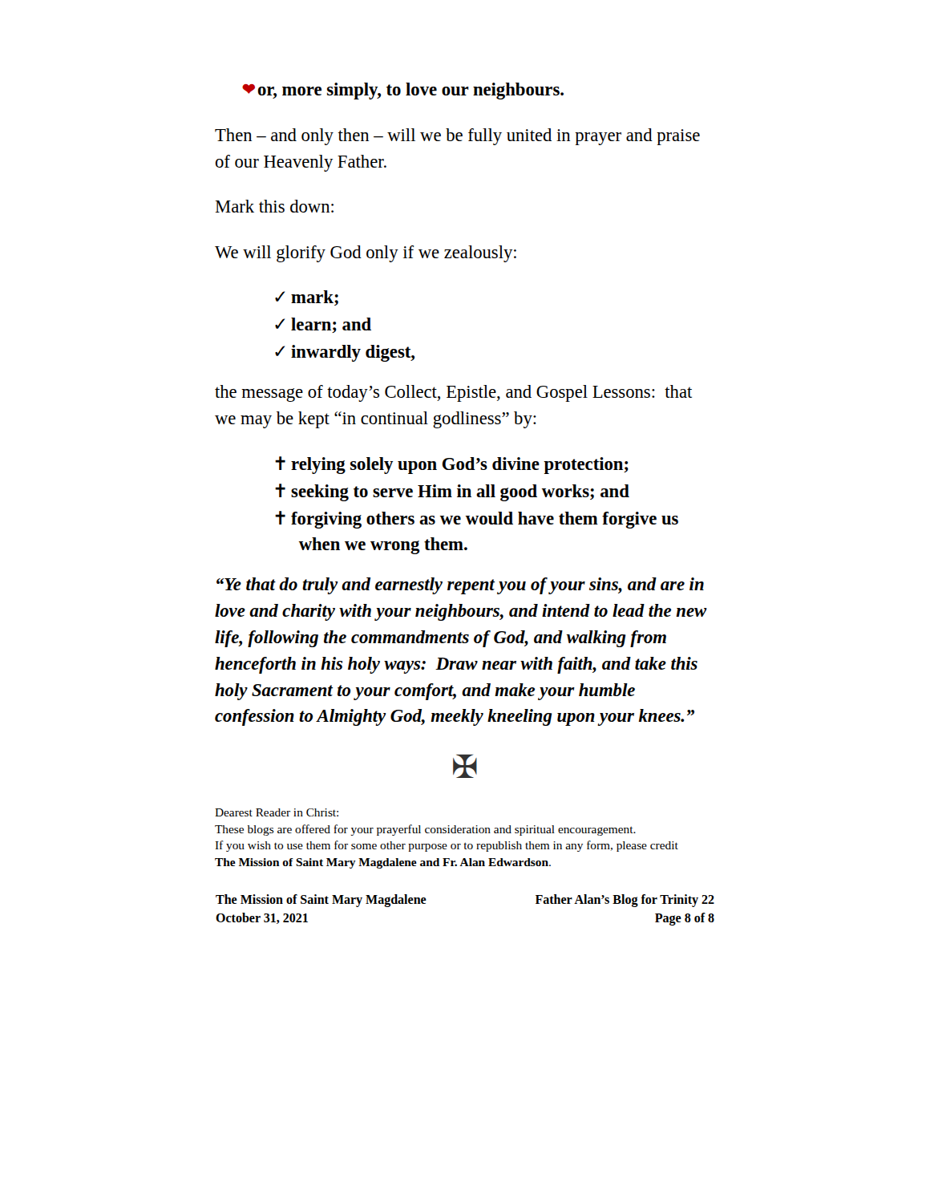❤or, more simply, to love our neighbours.
Then – and only then – will we be fully united in prayer and praise of our Heavenly Father.
Mark this down:
We will glorify God only if we zealously:
✓mark;
✓learn; and
✓inwardly digest,
the message of today’s Collect, Epistle, and Gospel Lessons: that we may be kept “in continual godliness” by:
✝relying solely upon God’s divine protection;
✝seeking to serve Him in all good works; and
✝forgiving others as we would have them forgive us when we wrong them.
“Ye that do truly and earnestly repent you of your sins, and are in love and charity with your neighbours, and intend to lead the new life, following the commandments of God, and walking from henceforth in his holy ways: Draw near with faith, and take this holy Sacrament to your comfort, and make your humble confession to Almighty God, meekly kneeling upon your knees.”
✠
Dearest Reader in Christ:
These blogs are offered for your prayerful consideration and spiritual encouragement.
If you wish to use them for some other purpose or to republish them in any form, please credit
The Mission of Saint Mary Magdalene and Fr. Alan Edwardson.
| The Mission of Saint Mary Magdalene | Father Alan’s Blog for Trinity 22 |
| October 31, 2021 | Page 8 of 8 |